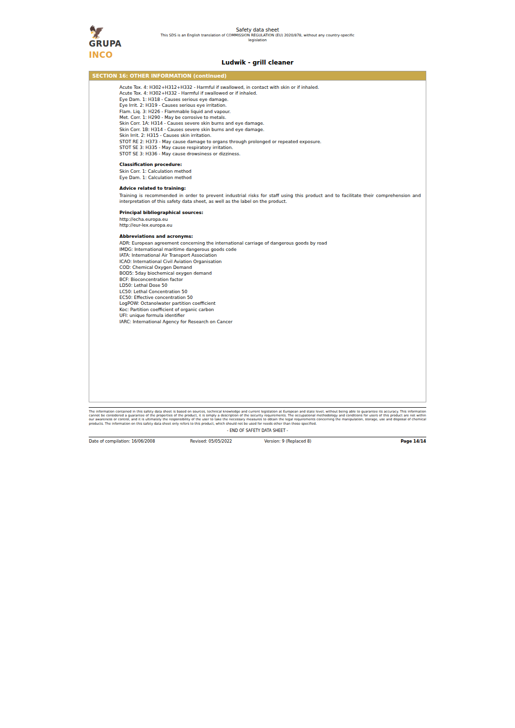🦅
GRUPA
INCO
Safety data sheet
This SDS is an English translation of COMMISSION REGULATION (EU) 2020/878, without any country-specific
legislation
Ludwik - grill cleaner
SECTION 16: OTHER INFORMATION (continued)
Acute Tox. 4: H302+H312+H332 - Harmful if swallowed, in contact with skin or if inhaled.
Acute Tox. 4: H302+H332 - Harmful if swallowed or if inhaled.
Eye Dam. 1: H318 - Causes serious eye damage.
Eye Irrit. 2: H319 - Causes serious eye irritation.
Flam. Liq. 3: H226 - Flammable liquid and vapour.
Met. Corr. 1: H290 - May be corrosive to metals.
Skin Corr. 1A: H314 - Causes severe skin burns and eye damage.
Skin Corr. 1B: H314 - Causes severe skin burns and eye damage.
Skin Irrit. 2: H315 - Causes skin irritation.
STOT RE 2: H373 - May cause damage to organs through prolonged or repeated exposure.
STOT SE 3: H335 - May cause respiratory irritation.
STOT SE 3: H336 - May cause drowsiness or dizziness.
Classification procedure:
Skin Corr. 1: Calculation method
Eye Dam. 1: Calculation method
Advice related to training:
Training is recommended in order to prevent industrial risks for staff using this product and to facilitate their comprehension and interpretation of this safety data sheet, as well as the label on the product.
Principal bibliographical sources:
http://echa.europa.eu
http://eur-lex.europa.eu
Abbreviations and acronyms:
ADR: European agreement concerning the international carriage of dangerous goods by road
IMDG: International maritime dangerous goods code
IATA: International Air Transport Association
ICAO: International Civil Aviation Organisation
COD: Chemical Oxygen Demand
BOD5: 5day biochemical oxygen demand
BCF: Bioconcentration factor
LD50: Lethal Dose 50
LC50: Lethal Concentration 50
EC50: Effective concentration 50
LogPOW: Octanolwater partition coefficient
Koc: Partition coefficient of organic carbon
UFI: unique formula identifier
IARC: International Agency for Research on Cancer
The information contained in this safety data sheet is based on sources, technical knowledge and current legislation at European and state level, without being able to guarantee its accuracy. This information cannot be considered a guarantee of the properties of the product, it is simply a description of the security requirements. The occupational methodology and conditions for users of this product are not within our awareness or control, and it is ultimately the responsibility of the user to take the necessary measures to obtain the legal requirements concerning the manipulation, storage, use and disposal of chemical products. The information on this safety data sheet only refers to this product, which should not be used for needs other than those specified.
- END OF SAFETY DATA SHEET -
Date of compilation: 16/06/2008
Revised: 05/05/2022
Version: 9 (Replaced 8)
Page 14/14